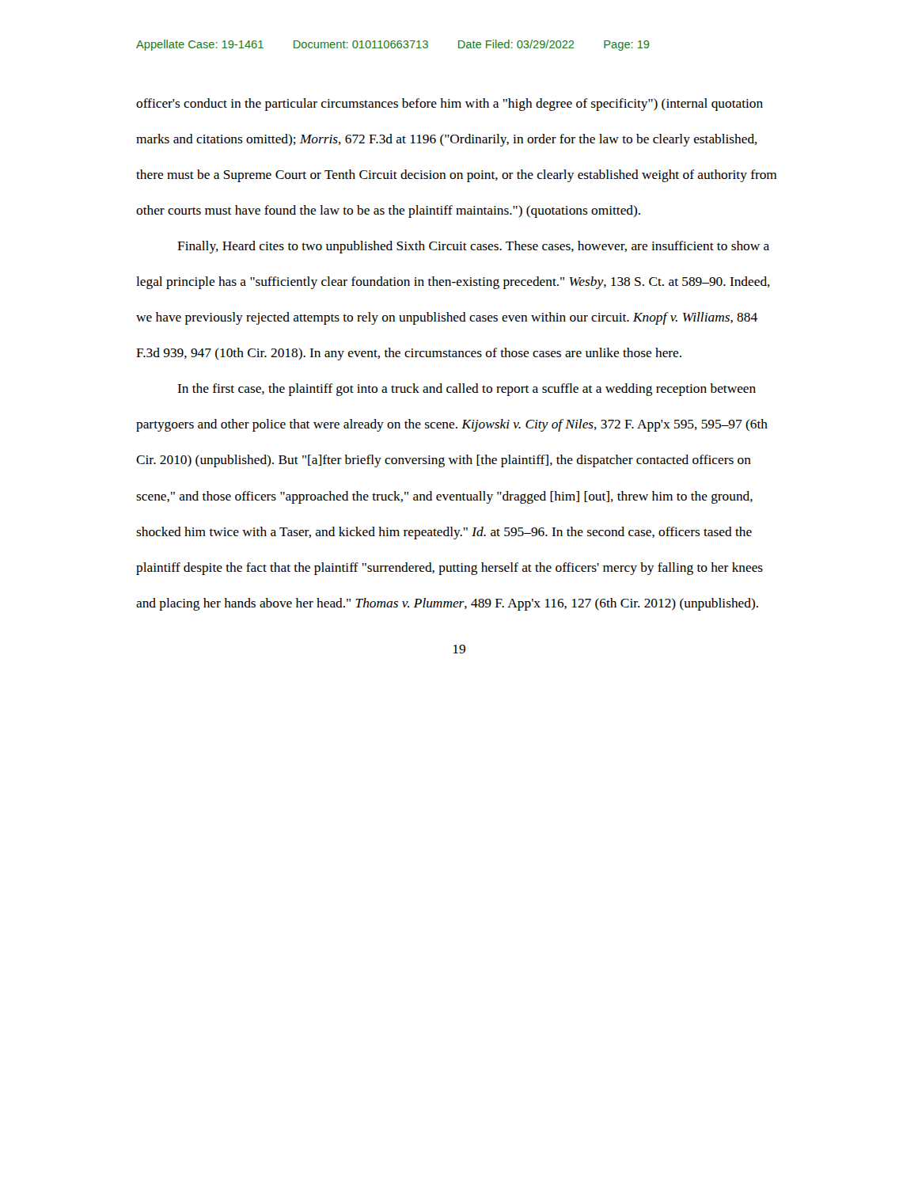Appellate Case: 19-1461 Document: 010110663713 Date Filed: 03/29/2022 Page: 19
officer's conduct in the particular circumstances before him with a "high degree of specificity") (internal quotation marks and citations omitted); Morris, 672 F.3d at 1196 ("Ordinarily, in order for the law to be clearly established, there must be a Supreme Court or Tenth Circuit decision on point, or the clearly established weight of authority from other courts must have found the law to be as the plaintiff maintains.") (quotations omitted).
Finally, Heard cites to two unpublished Sixth Circuit cases. These cases, however, are insufficient to show a legal principle has a "sufficiently clear foundation in then-existing precedent." Wesby, 138 S. Ct. at 589–90. Indeed, we have previously rejected attempts to rely on unpublished cases even within our circuit. Knopf v. Williams, 884 F.3d 939, 947 (10th Cir. 2018). In any event, the circumstances of those cases are unlike those here.
In the first case, the plaintiff got into a truck and called to report a scuffle at a wedding reception between partygoers and other police that were already on the scene. Kijowski v. City of Niles, 372 F. App'x 595, 595–97 (6th Cir. 2010) (unpublished). But "[a]fter briefly conversing with [the plaintiff], the dispatcher contacted officers on scene," and those officers "approached the truck," and eventually "dragged [him] [out], threw him to the ground, shocked him twice with a Taser, and kicked him repeatedly." Id. at 595–96. In the second case, officers tased the plaintiff despite the fact that the plaintiff "surrendered, putting herself at the officers' mercy by falling to her knees and placing her hands above her head." Thomas v. Plummer, 489 F. App'x 116, 127 (6th Cir. 2012) (unpublished).
19